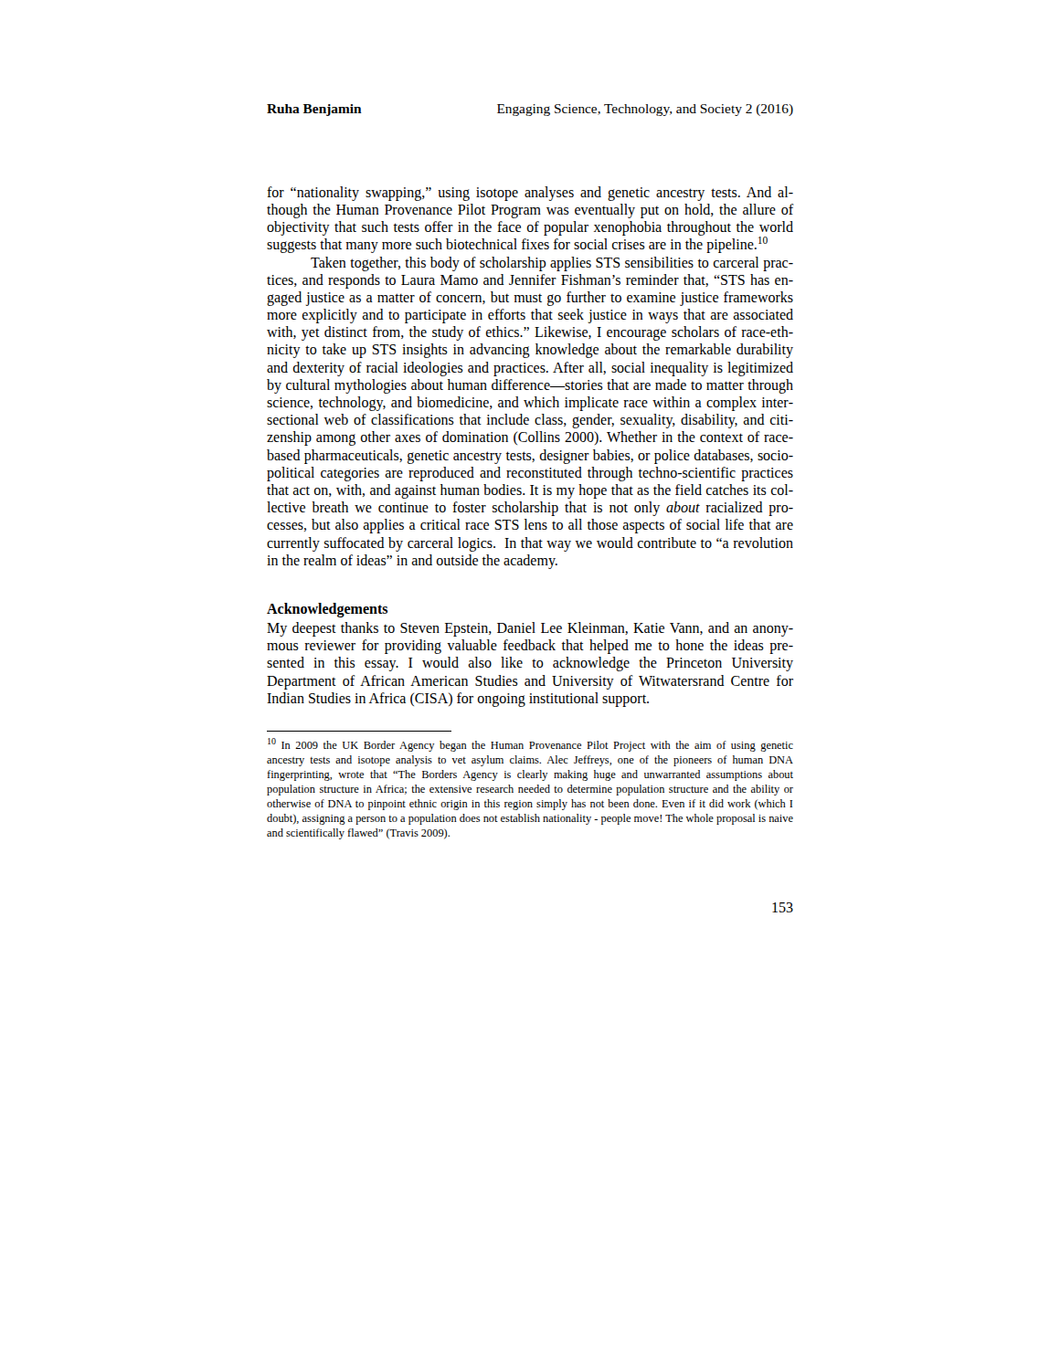Ruha Benjamin Engaging Science, Technology, and Society 2 (2016)
for “nationality swapping,” using isotope analyses and genetic ancestry tests. And although the Human Provenance Pilot Program was eventually put on hold, the allure of objectivity that such tests offer in the face of popular xenophobia throughout the world suggests that many more such biotechnical fixes for social crises are in the pipeline.10
Taken together, this body of scholarship applies STS sensibilities to carceral practices, and responds to Laura Mamo and Jennifer Fishman’s reminder that, “STS has engaged justice as a matter of concern, but must go further to examine justice frameworks more explicitly and to participate in efforts that seek justice in ways that are associated with, yet distinct from, the study of ethics.” Likewise, I encourage scholars of race-ethnicity to take up STS insights in advancing knowledge about the remarkable durability and dexterity of racial ideologies and practices. After all, social inequality is legitimized by cultural mythologies about human difference—stories that are made to matter through science, technology, and biomedicine, and which implicate race within a complex intersectional web of classifications that include class, gender, sexuality, disability, and citizenship among other axes of domination (Collins 2000). Whether in the context of race-based pharmaceuticals, genetic ancestry tests, designer babies, or police databases, socio-political categories are reproduced and reconstituted through techno-scientific practices that act on, with, and against human bodies. It is my hope that as the field catches its collective breath we continue to foster scholarship that is not only about racialized processes, but also applies a critical race STS lens to all those aspects of social life that are currently suffocated by carceral logics. In that way we would contribute to “a revolution in the realm of ideas” in and outside the academy.
Acknowledgements
My deepest thanks to Steven Epstein, Daniel Lee Kleinman, Katie Vann, and an anonymous reviewer for providing valuable feedback that helped me to hone the ideas presented in this essay. I would also like to acknowledge the Princeton University Department of African American Studies and University of Witwatersrand Centre for Indian Studies in Africa (CISA) for ongoing institutional support.
10 In 2009 the UK Border Agency began the Human Provenance Pilot Project with the aim of using genetic ancestry tests and isotope analysis to vet asylum claims. Alec Jeffreys, one of the pioneers of human DNA fingerprinting, wrote that “The Borders Agency is clearly making huge and unwarranted assumptions about population structure in Africa; the extensive research needed to determine population structure and the ability or otherwise of DNA to pinpoint ethnic origin in this region simply has not been done. Even if it did work (which I doubt), assigning a person to a population does not establish nationality - people move! The whole proposal is naive and scientifically flawed” (Travis 2009).
153